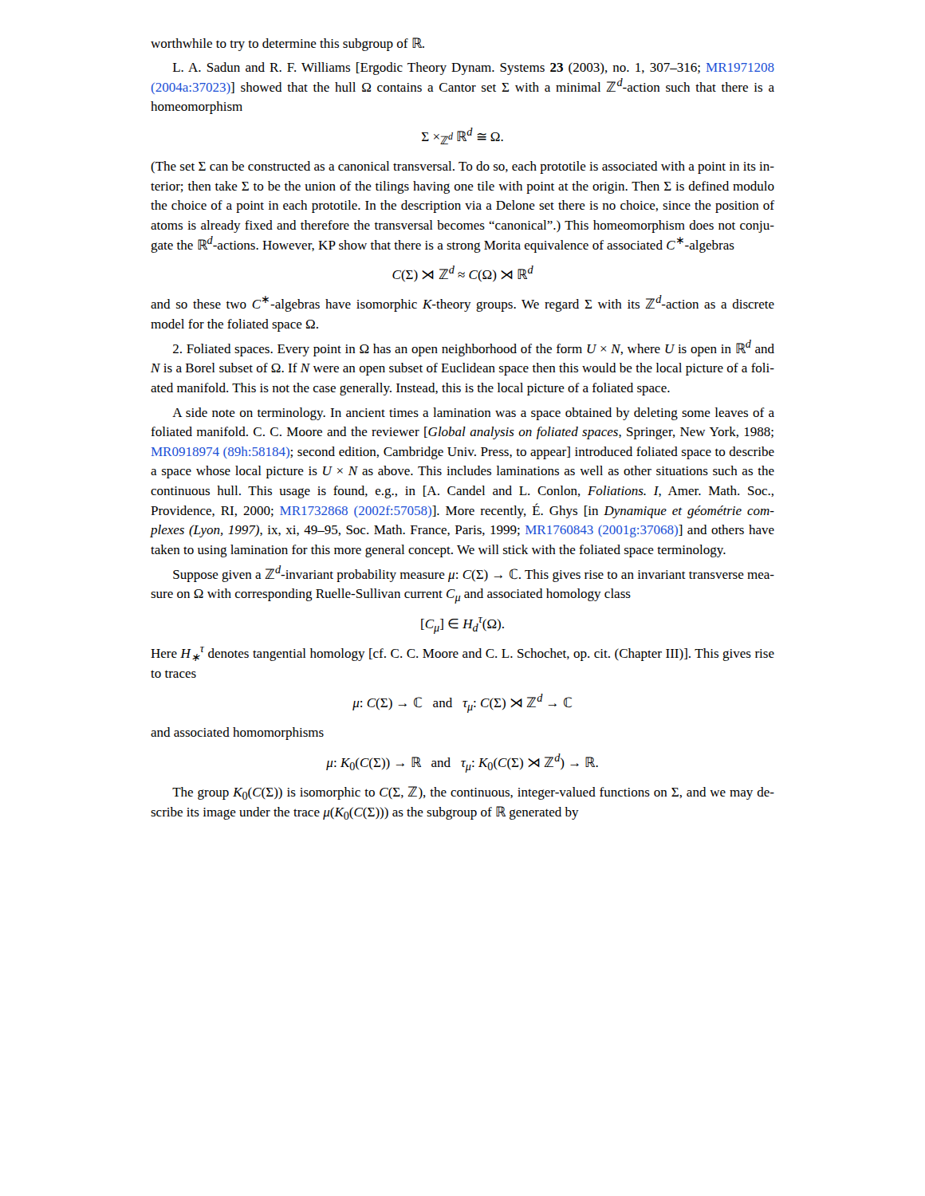worthwhile to try to determine this subgroup of ℝ.
L. A. Sadun and R. F. Williams [Ergodic Theory Dynam. Systems 23 (2003), no. 1, 307–316; MR1971208 (2004a:37023)] showed that the hull Ω contains a Cantor set Σ with a minimal ℤd-action such that there is a homeomorphism
Σ ×ℤd ℝd ≅ Ω.
(The set Σ can be constructed as a canonical transversal. To do so, each prototile is associated with a point in its interior; then take Σ to be the union of the tilings having one tile with point at the origin. Then Σ is defined modulo the choice of a point in each prototile. In the description via a Delone set there is no choice, since the position of atoms is already fixed and therefore the transversal becomes “canonical”.) This homeomorphism does not conjugate the ℝd-actions. However, KP show that there is a strong Morita equivalence of associated C∗-algebras
C(Σ) ⋊ ℤd ≈ C(Ω) ⋊ ℝd
and so these two C∗-algebras have isomorphic K-theory groups. We regard Σ with its ℤd-action as a discrete model for the foliated space Ω.
2. Foliated spaces. Every point in Ω has an open neighborhood of the form U × N, where U is open in ℝd and N is a Borel subset of Ω. If N were an open subset of Euclidean space then this would be the local picture of a foliated manifold. This is not the case generally. Instead, this is the local picture of a foliated space.
A side note on terminology. In ancient times a lamination was a space obtained by deleting some leaves of a foliated manifold. C. C. Moore and the reviewer [Global analysis on foliated spaces, Springer, New York, 1988; MR0918974 (89h:58184); second edition, Cambridge Univ. Press, to appear] introduced foliated space to describe a space whose local picture is U × N as above. This includes laminations as well as other situations such as the continuous hull. This usage is found, e.g., in [A. Candel and L. Conlon, Foliations. I, Amer. Math. Soc., Providence, RI, 2000; MR1732868 (2002f:57058)]. More recently, É. Ghys [in Dynamique et géométrie complexes (Lyon, 1997), ix, xi, 49–95, Soc. Math. France, Paris, 1999; MR1760843 (2001g:37068)] and others have taken to using lamination for this more general concept. We will stick with the foliated space terminology.
Suppose given a ℤd-invariant probability measure μ: C(Σ) → ℂ. This gives rise to an invariant transverse measure on Ω with corresponding Ruelle-Sullivan current Cμ and associated homology class
[Cμ] ∈ Hdτ(Ω).
Here H∗τ denotes tangential homology [cf. C. C. Moore and C. L. Schochet, op. cit. (Chapter III)]. This gives rise to traces
μ: C(Σ) → ℂ and τμ: C(Σ) ⋊ ℤd → ℂ
and associated homomorphisms
μ: K0(C(Σ)) → ℝ and τμ: K0(C(Σ) ⋊ ℤd) → ℝ.
The group K0(C(Σ)) is isomorphic to C(Σ, ℤ), the continuous, integer-valued functions on Σ, and we may describe its image under the trace μ(K0(C(Σ))) as the subgroup of ℝ generated by